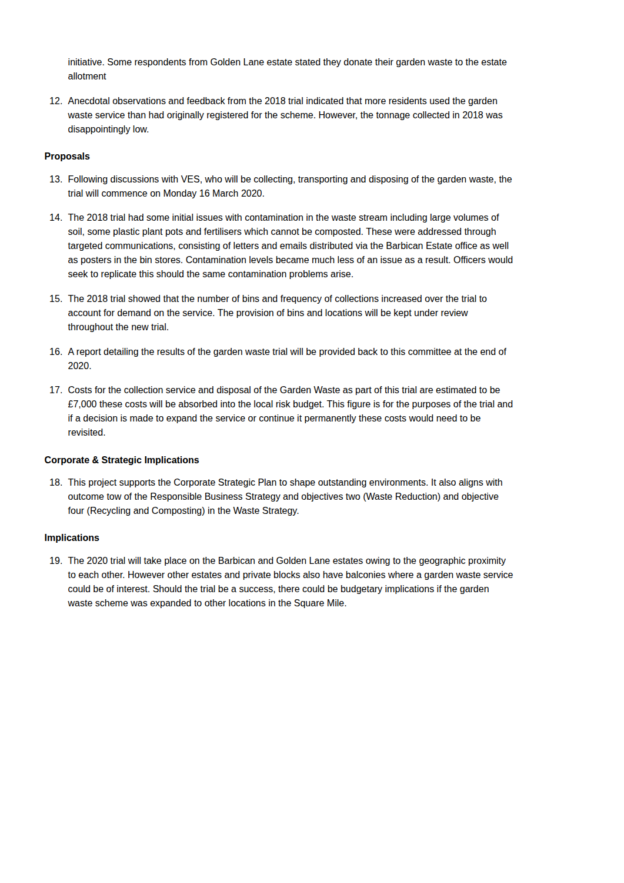initiative. Some respondents from Golden Lane estate stated they donate their garden waste to the estate allotment
Anecdotal observations and feedback from the 2018 trial indicated that more residents used the garden waste service than had originally registered for the scheme. However, the tonnage collected in 2018 was disappointingly low.
Proposals
Following discussions with VES, who will be collecting, transporting and disposing of the garden waste, the trial will commence on Monday 16 March 2020.
The 2018 trial had some initial issues with contamination in the waste stream including large volumes of soil, some plastic plant pots and fertilisers which cannot be composted. These were addressed through targeted communications, consisting of letters and emails distributed via the Barbican Estate office as well as posters in the bin stores. Contamination levels became much less of an issue as a result. Officers would seek to replicate this should the same contamination problems arise.
The 2018 trial showed that the number of bins and frequency of collections increased over the trial to account for demand on the service. The provision of bins and locations will be kept under review throughout the new trial.
A report detailing the results of the garden waste trial will be provided back to this committee at the end of 2020.
Costs for the collection service and disposal of the Garden Waste as part of this trial are estimated to be £7,000 these costs will be absorbed into the local risk budget. This figure is for the purposes of the trial and if a decision is made to expand the service or continue it permanently these costs would need to be revisited.
Corporate & Strategic Implications
This project supports the Corporate Strategic Plan to shape outstanding environments. It also aligns with outcome tow of the Responsible Business Strategy and objectives two (Waste Reduction) and objective four (Recycling and Composting) in the Waste Strategy.
Implications
The 2020 trial will take place on the Barbican and Golden Lane estates owing to the geographic proximity to each other. However other estates and private blocks also have balconies where a garden waste service could be of interest. Should the trial be a success, there could be budgetary implications if the garden waste scheme was expanded to other locations in the Square Mile.